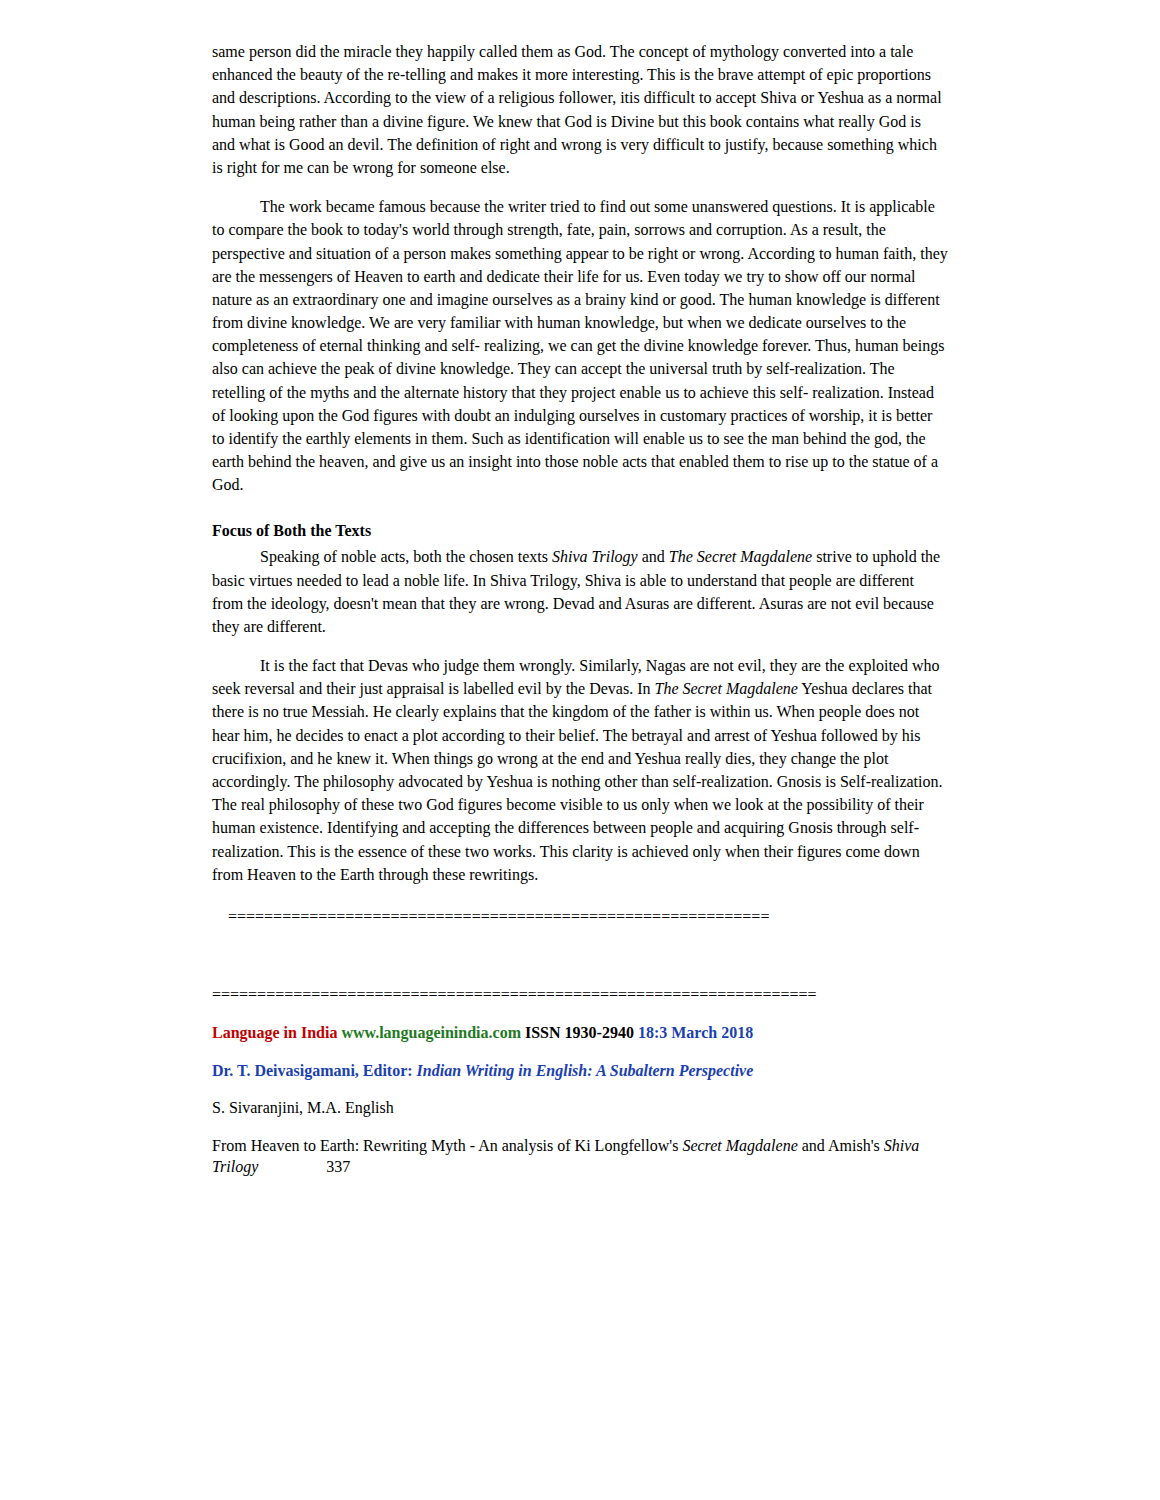same person did the miracle they happily called them as God. The concept of mythology converted into a tale enhanced the beauty of the re-telling and makes it more interesting. This is the brave attempt of epic proportions and descriptions. According to the view of a religious follower, itis difficult to accept Shiva or Yeshua as a normal human being rather than a divine figure. We knew that God is Divine but this book contains what really God is and what is Good an devil. The definition of right and wrong is very difficult to justify, because something which is right for me can be wrong for someone else.
The work became famous because the writer tried to find out some unanswered questions. It is applicable to compare the book to today's world through strength, fate, pain, sorrows and corruption. As a result, the perspective and situation of a person makes something appear to be right or wrong. According to human faith, they are the messengers of Heaven to earth and dedicate their life for us. Even today we try to show off our normal nature as an extraordinary one and imagine ourselves as a brainy kind or good. The human knowledge is different from divine knowledge. We are very familiar with human knowledge, but when we dedicate ourselves to the completeness of eternal thinking and self- realizing, we can get the divine knowledge forever. Thus, human beings also can achieve the peak of divine knowledge. They can accept the universal truth by self-realization. The retelling of the myths and the alternate history that they project enable us to achieve this self- realization. Instead of looking upon the God figures with doubt an indulging ourselves in customary practices of worship, it is better to identify the earthly elements in them. Such as identification will enable us to see the man behind the god, the earth behind the heaven, and give us an insight into those noble acts that enabled them to rise up to the statue of a God.
Focus of Both the Texts
Speaking of noble acts, both the chosen texts Shiva Trilogy and The Secret Magdalene strive to uphold the basic virtues needed to lead a noble life. In Shiva Trilogy, Shiva is able to understand that people are different from the ideology, doesn't mean that they are wrong. Devad and Asuras are different. Asuras are not evil because they are different.
It is the fact that Devas who judge them wrongly. Similarly, Nagas are not evil, they are the exploited who seek reversal and their just appraisal is labelled evil by the Devas. In The Secret Magdalene Yeshua declares that there is no true Messiah. He clearly explains that the kingdom of the father is within us. When people does not hear him, he decides to enact a plot according to their belief. The betrayal and arrest of Yeshua followed by his crucifixion, and he knew it. When things go wrong at the end and Yeshua really dies, they change the plot accordingly. The philosophy advocated by Yeshua is nothing other than self-realization. Gnosis is Self-realization. The real philosophy of these two God figures become visible to us only when we look at the possibility of their human existence. Identifying and accepting the differences between people and acquiring Gnosis through self-realization. This is the essence of these two works. This clarity is achieved only when their figures come down from Heaven to the Earth through these rewritings.
============================================================
===================================================================
Language in India www.languageinindia.com ISSN 1930-2940 18:3 March 2018
Dr. T. Deivasigamani, Editor: Indian Writing in English: A Subaltern Perspective
S. Sivaranjini, M.A. English
From Heaven to Earth: Rewriting Myth - An analysis of Ki Longfellow's Secret Magdalene and Amish's Shiva Trilogy 337